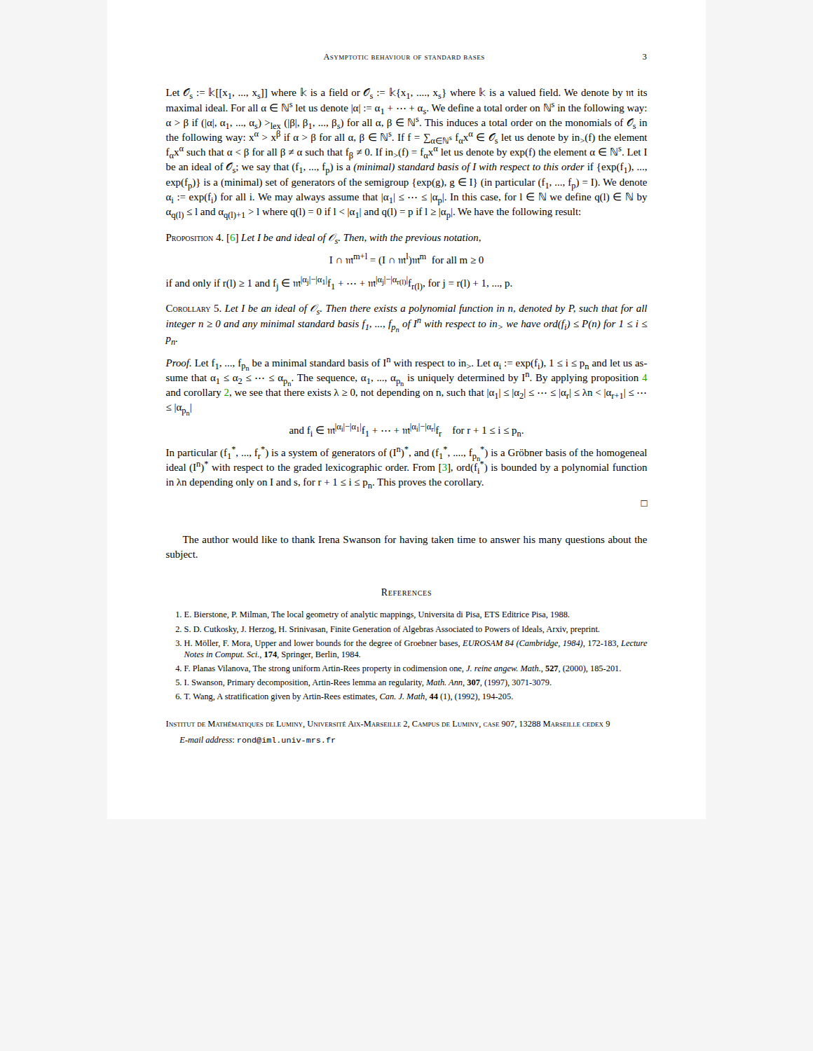Asymptotic behaviour of standard bases 3
Let 𝒪s := 𝕜[[x1, ..., xs]] where 𝕜 is a field or 𝒪s := 𝕜{x1, ...., xs} where 𝕜 is a valued field. We denote by 𝔪 its maximal ideal. For all α ∈ ℕs let us denote |α| := α1 + ⋯ + αs. We define a total order on ℕs in the following way: α > β if (|α|, α1, ..., αs) >lex (|β|, β1, ..., βs) for all α, β ∈ ℕs. This induces a total order on the monomials of 𝒪s in the following way: xα > xβ if α > β for all α, β ∈ ℕs. If f = ∑α∈ℕs fαxα ∈ 𝒪s let us denote by in>(f) the element fαxα such that α < β for all β ≠ α such that fβ ≠ 0. If in>(f) = fαxα let us denote by exp(f) the element α ∈ ℕs. Let I be an ideal of 𝒪s; we say that (f1, ..., fp) is a (minimal) standard basis of I with respect to this order if {exp(f1), ..., exp(fp)} is a (minimal) set of generators of the semigroup {exp(g), g ∈ I} (in particular (f1, ..., fp) = I). We denote αi := exp(fi) for all i. We may always assume that |α1| ≤ ⋯ ≤ |αp|. In this case, for l ∈ ℕ we define q(l) ∈ ℕ by αq(l) ≤ l and αq(l)+1 > l where q(l) = 0 if l < |α1| and q(l) = p if l ≥ |αp|. We have the following result:
Proposition 4. [6] Let I be and ideal of 𝒪s. Then, with the previous notation,
I ∩ 𝔪m+l = (I ∩ 𝔪l)𝔪m for all m ≥ 0
if and only if r(l) ≥ 1 and fj ∈ 𝔪|αj|−|α1|f1 + ⋯ + 𝔪|αj|−|αr(l)|fr(l), for j = r(l) + 1, ..., p.
Corollary 5. Let I be an ideal of 𝒪s. Then there exists a polynomial function in n, denoted by P, such that for all integer n ≥ 0 and any minimal standard basis f1, ..., fpn of In with respect to in> we have ord(fi) ≤ P(n) for 1 ≤ i ≤ pn.
Proof. Let f1, ..., fpn be a minimal standard basis of In with respect to in>. Let αi := exp(fi), 1 ≤ i ≤ pn and let us assume that α1 ≤ α2 ≤ ⋯ ≤ αpn. The sequence, α1, ..., αpn is uniquely determined by In. By applying proposition 4 and corollary 2, we see that there exists λ ≥ 0, not depending on n, such that |α1| ≤ |α2| ≤ ⋯ ≤ |αr| ≤ λn < |αr+1| ≤ ⋯ ≤ |αpn|
and fi ∈ 𝔪|αi|−|α1|f1 + ⋯ + 𝔪|αi|−|αr|fr for r + 1 ≤ i ≤ pn.
In particular (f1*, ..., fr*) is a system of generators of (In)*, and (f1*, ...., fpn*) is a Gröbner basis of the homogeneal ideal (In)* with respect to the graded lexicographic order. From [3], ord(fi*) is bounded by a polynomial function in λn depending only on I and s, for r + 1 ≤ i ≤ pn. This proves the corollary.
□
The author would like to thank Irena Swanson for having taken time to answer his many questions about the subject.
References
E. Bierstone, P. Milman, The local geometry of analytic mappings, Universita di Pisa, ETS Editrice Pisa, 1988.
S. D. Cutkosky, J. Herzog, H. Srinivasan, Finite Generation of Algebras Associated to Powers of Ideals, Arxiv, preprint.
H. Möller, F. Mora, Upper and lower bounds for the degree of Groebner bases, EUROSAM 84 (Cambridge, 1984), 172-183, Lecture Notes in Comput. Sci., 174, Springer, Berlin, 1984.
F. Planas Vilanova, The strong uniform Artin-Rees property in codimension one, J. reine angew. Math., 527, (2000), 185-201.
I. Swanson, Primary decomposition, Artin-Rees lemma an regularity, Math. Ann, 307, (1997), 3071-3079.
T. Wang, A stratification given by Artin-Rees estimates, Can. J. Math, 44 (1), (1992), 194-205.
Institut de Mathématiques de Luminy, Université Aix-Marseille 2, Campus de Luminy, case 907, 13288 Marseille cedex 9
E-mail address: rond@iml.univ-mrs.fr